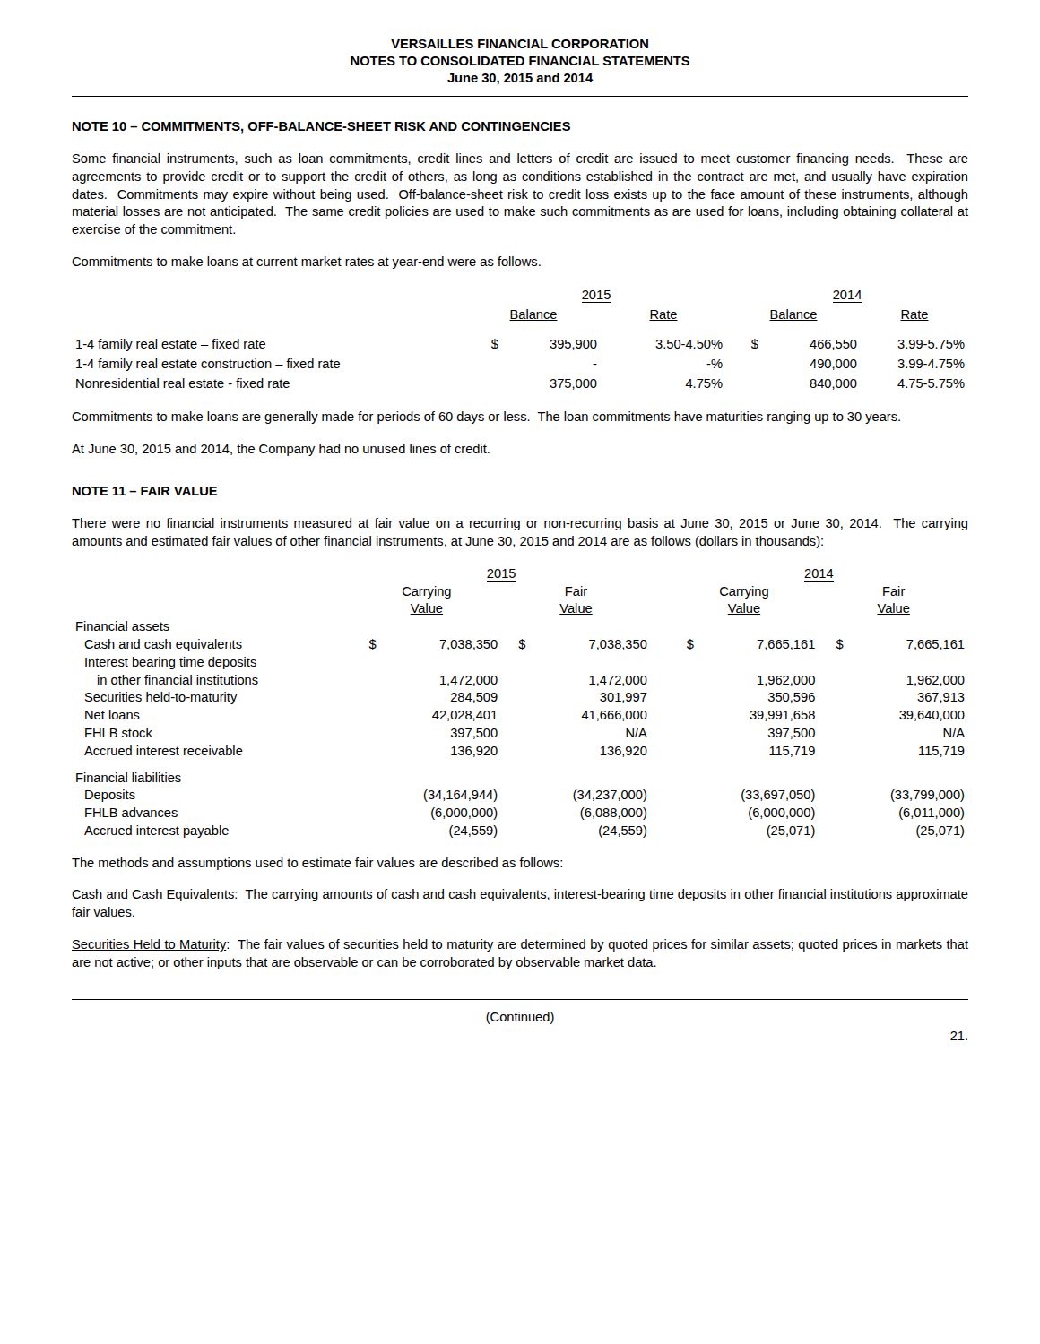VERSAILLES FINANCIAL CORPORATION
NOTES TO CONSOLIDATED FINANCIAL STATEMENTS
June 30, 2015 and 2014
NOTE 10 – COMMITMENTS, OFF-BALANCE-SHEET RISK AND CONTINGENCIES
Some financial instruments, such as loan commitments, credit lines and letters of credit are issued to meet customer financing needs. These are agreements to provide credit or to support the credit of others, as long as conditions established in the contract are met, and usually have expiration dates. Commitments may expire without being used. Off-balance-sheet risk to credit loss exists up to the face amount of these instruments, although material losses are not anticipated. The same credit policies are used to make such commitments as are used for loans, including obtaining collateral at exercise of the commitment.
Commitments to make loans at current market rates at year-end were as follows.
| | 2015 | 2014 |
| | Balance | Rate | Balance | Rate |
| 1-4 family real estate – fixed rate | $ | 395,900 | 3.50-4.50% | $ | 466,550 | 3.99-5.75% |
| 1-4 family real estate construction – fixed rate | | - | -% | | 490,000 | 3.99-4.75% |
| Nonresidential real estate - fixed rate | | 375,000 | 4.75% | | 840,000 | 4.75-5.75% |
Commitments to make loans are generally made for periods of 60 days or less. The loan commitments have maturities ranging up to 30 years.
At June 30, 2015 and 2014, the Company had no unused lines of credit.
NOTE 11 – FAIR VALUE
There were no financial instruments measured at fair value on a recurring or non-recurring basis at June 30, 2015 or June 30, 2014. The carrying amounts and estimated fair values of other financial instruments, at June 30, 2015 and 2014 are as follows (dollars in thousands):
| | 2015 | | 2014 |
| | Carrying | Fair | | Carrying | Fair |
| | Value | Value | | Value | Value |
| Financial assets | |
| Cash and cash equivalents | $ | 7,038,350 | $ | 7,038,350 | | $ | 7,665,161 | $ | 7,665,161 |
| Interest bearing time deposits | |
| in other financial institutions | | 1,472,000 | | 1,472,000 | | | 1,962,000 | | 1,962,000 |
| Securities held-to-maturity | | 284,509 | | 301,997 | | | 350,596 | | 367,913 |
| Net loans | | 42,028,401 | | 41,666,000 | | | 39,991,658 | | 39,640,000 |
| FHLB stock | | 397,500 | | N/A | | | 397,500 | | N/A |
| Accrued interest receivable | | 136,920 | | 136,920 | | | 115,719 | | 115,719 |
| Financial liabilities | |
| Deposits | | (34,164,944) | | (34,237,000) | | | (33,697,050) | | (33,799,000) |
| FHLB advances | | (6,000,000) | | (6,088,000) | | | (6,000,000) | | (6,011,000) |
| Accrued interest payable | | (24,559) | | (24,559) | | | (25,071) | | (25,071) |
The methods and assumptions used to estimate fair values are described as follows:
Cash and Cash Equivalents: The carrying amounts of cash and cash equivalents, interest-bearing time deposits in other financial institutions approximate fair values.
Securities Held to Maturity: The fair values of securities held to maturity are determined by quoted prices for similar assets; quoted prices in markets that are not active; or other inputs that are observable or can be corroborated by observable market data.
(Continued)
21.